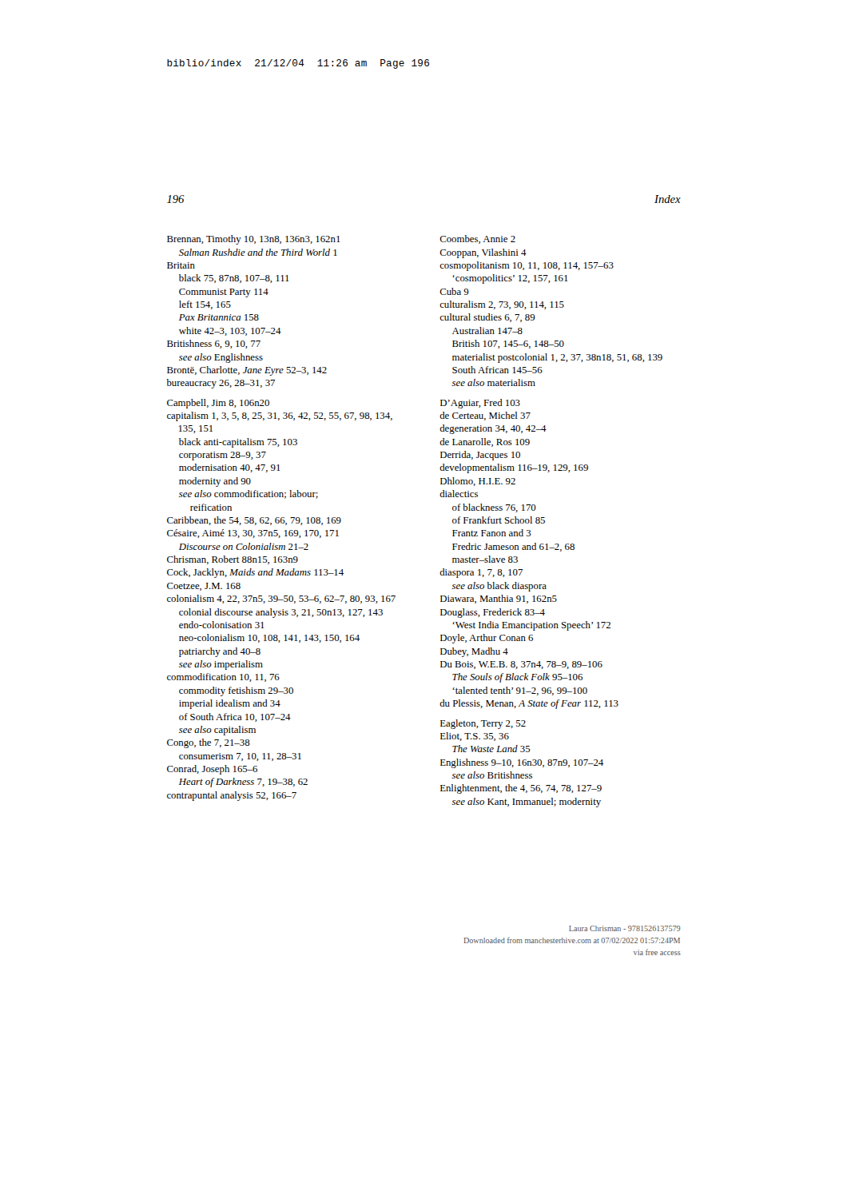biblio/index 21/12/04 11:26 am Page 196
196 Index
Brennan, Timothy 10, 13n8, 136n3, 162n1
Salman Rushdie and the Third World 1
Britain
black 75, 87n8, 107–8, 111
Communist Party 114
left 154, 165
Pax Britannica 158
white 42–3, 103, 107–24
Britishness 6, 9, 10, 77
see also Englishness
Brontë, Charlotte, Jane Eyre 52–3, 142
bureaucracy 26, 28–31, 37
Campbell, Jim 8, 106n20
capitalism 1, 3, 5, 8, 25, 31, 36, 42, 52, 55, 67, 98, 134, 135, 151
black anti-capitalism 75, 103
corporatism 28–9, 37
modernisation 40, 47, 91
modernity and 90
see also commodification; labour;
reification
Caribbean, the 54, 58, 62, 66, 79, 108, 169
Césaire, Aimé 13, 30, 37n5, 169, 170, 171
Discourse on Colonialism 21–2
Chrisman, Robert 88n15, 163n9
Cock, Jacklyn, Maids and Madams 113–14
Coetzee, J.M. 168
colonialism 4, 22, 37n5, 39–50, 53–6, 62–7, 80, 93, 167
colonial discourse analysis 3, 21, 50n13, 127, 143
endo-colonisation 31
neo-colonialism 10, 108, 141, 143, 150, 164
patriarchy and 40–8
see also imperialism
commodification 10, 11, 76
commodity fetishism 29–30
imperial idealism and 34
of South Africa 10, 107–24
see also capitalism
Congo, the 7, 21–38
consumerism 7, 10, 11, 28–31
Conrad, Joseph 165–6
Heart of Darkness 7, 19–38, 62
contrapuntal analysis 52, 166–7
Coombes, Annie 2
Cooppan, Vilashini 4
cosmopolitanism 10, 11, 108, 114, 157–63
‘cosmopolitics’ 12, 157, 161
Cuba 9
culturalism 2, 73, 90, 114, 115
cultural studies 6, 7, 89
Australian 147–8
British 107, 145–6, 148–50
materialist postcolonial 1, 2, 37, 38n18, 51, 68, 139
South African 145–56
see also materialism
D’Aguiar, Fred 103
de Certeau, Michel 37
degeneration 34, 40, 42–4
de Lanarolle, Ros 109
Derrida, Jacques 10
developmentalism 116–19, 129, 169
Dhlomo, H.I.E. 92
dialectics
of blackness 76, 170
of Frankfurt School 85
Frantz Fanon and 3
Fredric Jameson and 61–2, 68
master–slave 83
diaspora 1, 7, 8, 107
see also black diaspora
Diawara, Manthia 91, 162n5
Douglass, Frederick 83–4
‘West India Emancipation Speech’ 172
Doyle, Arthur Conan 6
Dubey, Madhu 4
Du Bois, W.E.B. 8, 37n4, 78–9, 89–106
The Souls of Black Folk 95–106
‘talented tenth’ 91–2, 96, 99–100
du Plessis, Menan, A State of Fear 112, 113
Eagleton, Terry 2, 52
Eliot, T.S. 35, 36
The Waste Land 35
Englishness 9–10, 16n30, 87n9, 107–24
see also Britishness
Enlightenment, the 4, 56, 74, 78, 127–9
see also Kant, Immanuel; modernity
Laura Chrisman - 9781526137579
Downloaded from manchesterhive.com at 07/02/2022 01:57:24PM
via free access